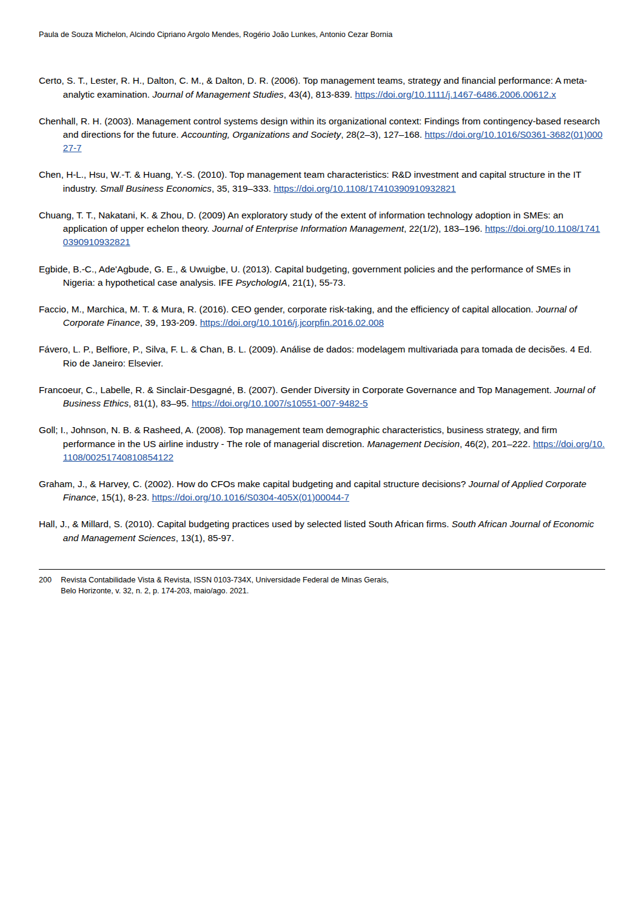Paula de Souza Michelon, Alcindo Cipriano Argolo Mendes, Rogério João Lunkes, Antonio Cezar Bornia
Certo, S. T., Lester, R. H., Dalton, C. M., & Dalton, D. R. (2006). Top management teams, strategy and financial performance: A meta-analytic examination. Journal of Management Studies, 43(4), 813-839. https://doi.org/10.1111/j.1467-6486.2006.00612.x
Chenhall, R. H. (2003). Management control systems design within its organizational context: Findings from contingency-based research and directions for the future. Accounting, Organizations and Society, 28(2–3), 127–168. https://doi.org/10.1016/S0361-3682(01)00027-7
Chen, H-L., Hsu, W.-T. & Huang, Y.-S. (2010). Top management team characteristics: R&D investment and capital structure in the IT industry. Small Business Economics, 35, 319–333. https://doi.org/10.1108/17410390910932821
Chuang, T. T., Nakatani, K. & Zhou, D. (2009) An exploratory study of the extent of information technology adoption in SMEs: an application of upper echelon theory. Journal of Enterprise Information Management, 22(1/2), 183–196. https://doi.org/10.1108/17410390910932821
Egbide, B.-C., Ade'Agbude, G. E., & Uwuigbe, U. (2013). Capital budgeting, government policies and the performance of SMEs in Nigeria: a hypothetical case analysis. IFE PsychologIA, 21(1), 55-73.
Faccio, M., Marchica, M. T. & Mura, R. (2016). CEO gender, corporate risk-taking, and the efficiency of capital allocation. Journal of Corporate Finance, 39, 193-209. https://doi.org/10.1016/j.jcorpfin.2016.02.008
Fávero, L. P., Belfiore, P., Silva, F. L. & Chan, B. L. (2009). Análise de dados: modelagem multivariada para tomada de decisões. 4 Ed. Rio de Janeiro: Elsevier.
Francoeur, C., Labelle, R. & Sinclair-Desgagné, B. (2007). Gender Diversity in Corporate Governance and Top Management. Journal of Business Ethics, 81(1), 83–95. https://doi.org/10.1007/s10551-007-9482-5
Goll; I., Johnson, N. B. & Rasheed, A. (2008). Top management team demographic characteristics, business strategy, and firm performance in the US airline industry - The role of managerial discretion. Management Decision, 46(2), 201–222. https://doi.org/10.1108/00251740810854122
Graham, J., & Harvey, C. (2002). How do CFOs make capital budgeting and capital structure decisions? Journal of Applied Corporate Finance, 15(1), 8-23. https://doi.org/10.1016/S0304-405X(01)00044-7
Hall, J., & Millard, S. (2010). Capital budgeting practices used by selected listed South African firms. South African Journal of Economic and Management Sciences, 13(1), 85-97.
200
Revista Contabilidade Vista & Revista, ISSN 0103-734X, Universidade Federal de Minas Gerais,
Belo Horizonte, v. 32, n. 2, p. 174-203, maio/ago. 2021.